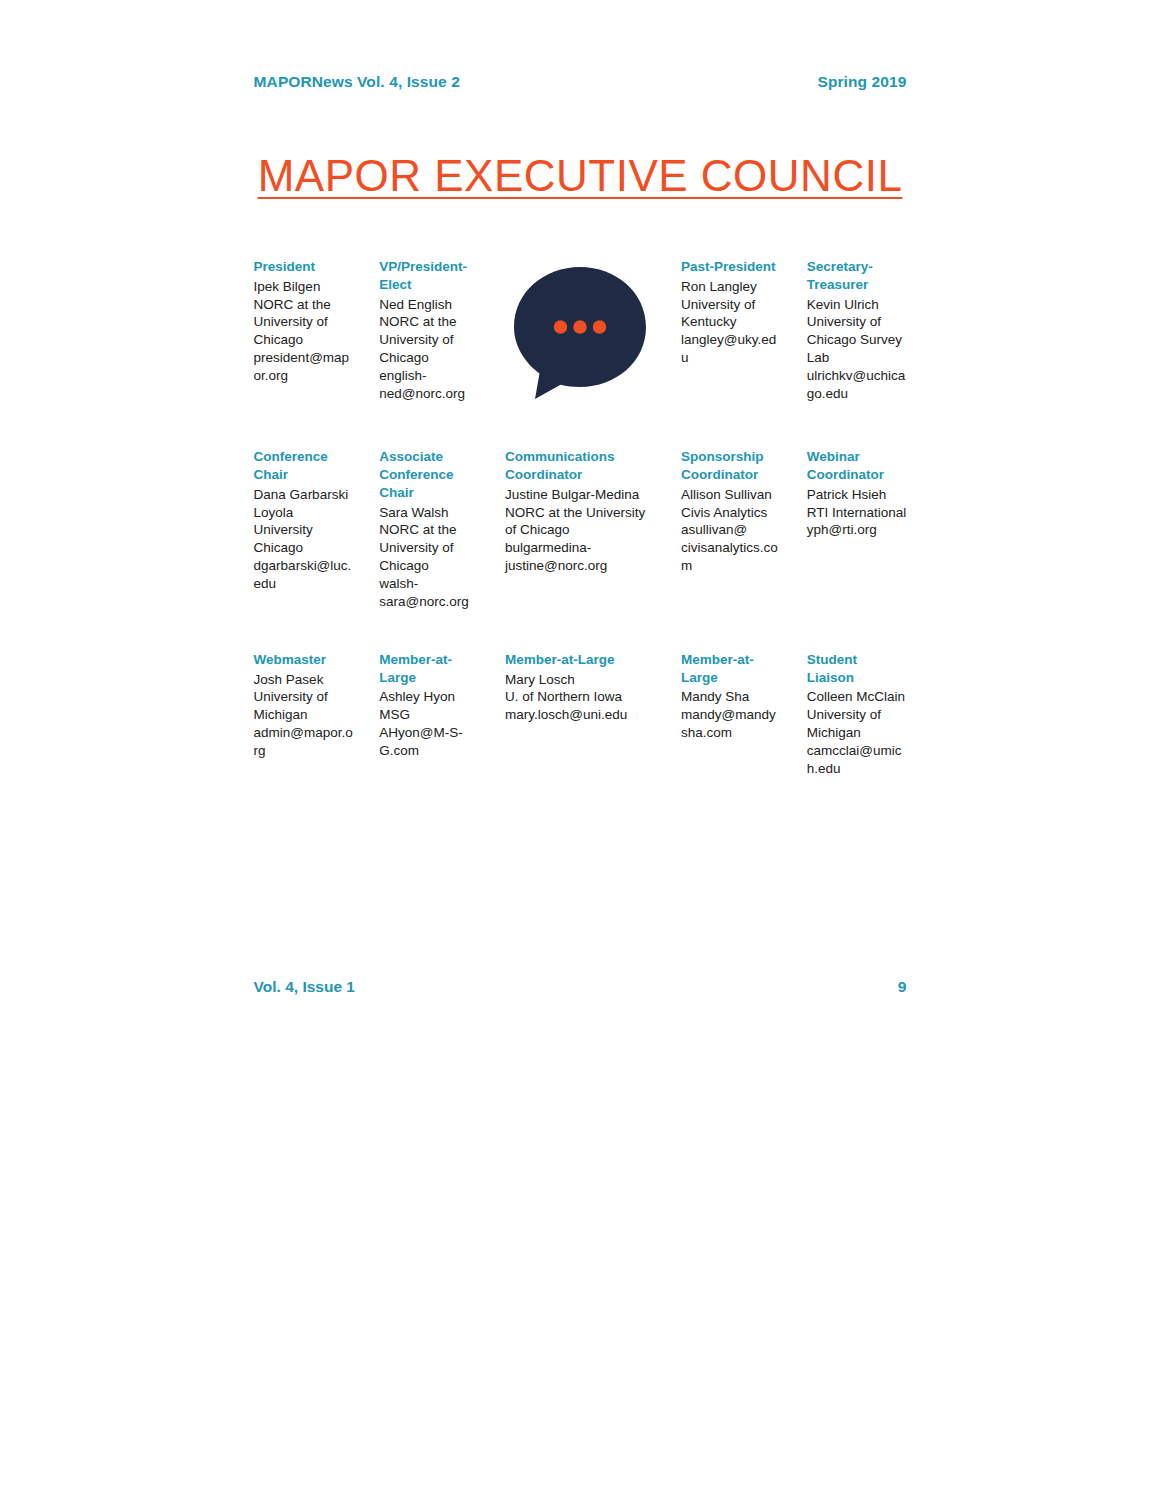MAPORNews Vol. 4, Issue 2 Spring 2019
MAPOR EXECUTIVE COUNCIL
President Ipek Bilgen NORC at the University of Chicago president@mapor.org
VP/President-Elect Ned English NORC at the University of Chicago english-ned@norc.org
Past-President Ron Langley University of Kentucky langley@uky.edu
Secretary-Treasurer Kevin Ulrich University of Chicago Survey Lab ulrichkv@uchicago.edu
Conference Chair Dana Garbarski Loyola University Chicago dgarbarski@luc.edu
Associate Conference Chair Sara Walsh NORC at the University of Chicago walsh-sara@norc.org
Communications Coordinator Justine Bulgar-Medina NORC at the University of Chicago bulgarmedina-justine@norc.org
Sponsorship Coordinator Allison Sullivan Civis Analytics asullivan@ civisanalytics.com
Webinar Coordinator Patrick Hsieh RTI International yph@rti.org
Webmaster Josh Pasek University of Michigan admin@mapor.org
Member-at-Large Ashley Hyon MSG AHyon@M-S-G.com
Member-at-Large Mary Losch U. of Northern Iowa mary.losch@uni.edu
Member-at-Large Mandy Sha mandy@mandysha.com
Student Liaison Colleen McClain University of Michigan camcclai@umich.edu
Vol. 4, Issue 1 9